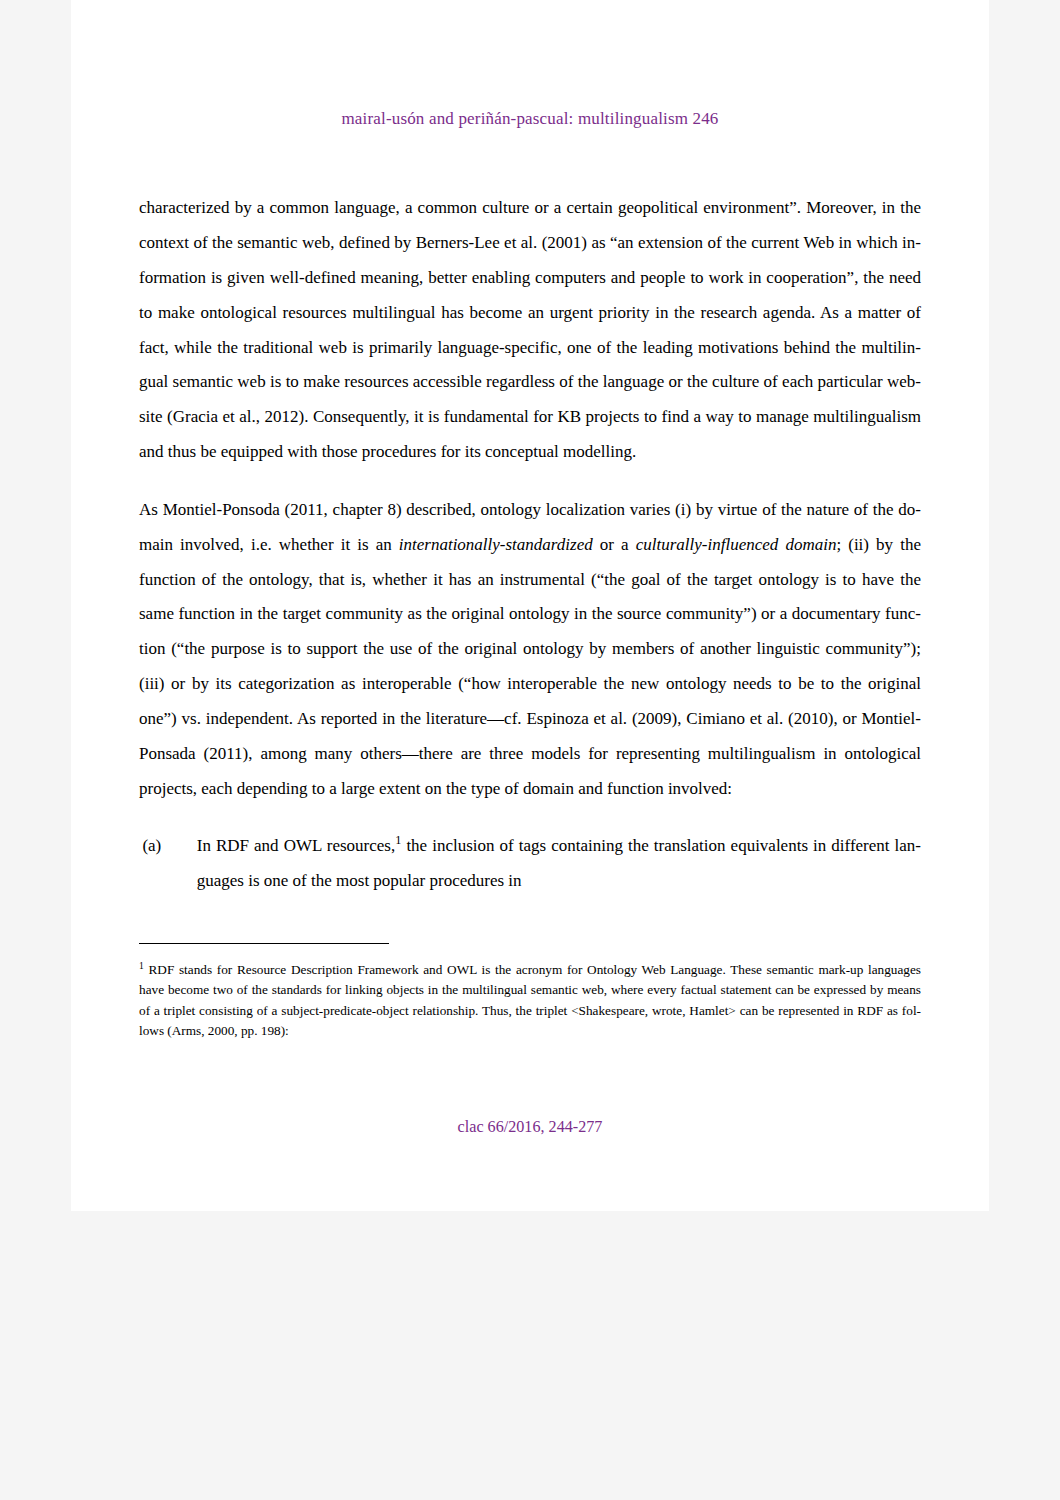mairal-usón and periñán-pascual: multilingualism 246
characterized by a common language, a common culture or a certain geopolitical environment”. Moreover, in the context of the semantic web, defined by Berners-Lee et al. (2001) as “an extension of the current Web in which information is given well-defined meaning, better enabling computers and people to work in cooperation”, the need to make ontological resources multilingual has become an urgent priority in the research agenda. As a matter of fact, while the traditional web is primarily language-specific, one of the leading motivations behind the multilingual semantic web is to make resources accessible regardless of the language or the culture of each particular website (Gracia et al., 2012). Consequently, it is fundamental for KB projects to find a way to manage multilingualism and thus be equipped with those procedures for its conceptual modelling.
As Montiel-Ponsoda (2011, chapter 8) described, ontology localization varies (i) by virtue of the nature of the domain involved, i.e. whether it is an internationally-standardized or a culturally-influenced domain; (ii) by the function of the ontology, that is, whether it has an instrumental (“the goal of the target ontology is to have the same function in the target community as the original ontology in the source community”) or a documentary function (“the purpose is to support the use of the original ontology by members of another linguistic community”); (iii) or by its categorization as interoperable (“how interoperable the new ontology needs to be to the original one”) vs. independent. As reported in the literature—cf. Espinoza et al. (2009), Cimiano et al. (2010), or Montiel-Ponsada (2011), among many others—there are three models for representing multilingualism in ontological projects, each depending to a large extent on the type of domain and function involved:
(a) In RDF and OWL resources,1 the inclusion of tags containing the translation equivalents in different languages is one of the most popular procedures in
1 RDF stands for Resource Description Framework and OWL is the acronym for Ontology Web Language. These semantic mark-up languages have become two of the standards for linking objects in the multilingual semantic web, where every factual statement can be expressed by means of a triplet consisting of a subject-predicate-object relationship. Thus, the triplet <Shakespeare, wrote, Hamlet> can be represented in RDF as follows (Arms, 2000, pp. 198):
clac 66/2016, 244-277